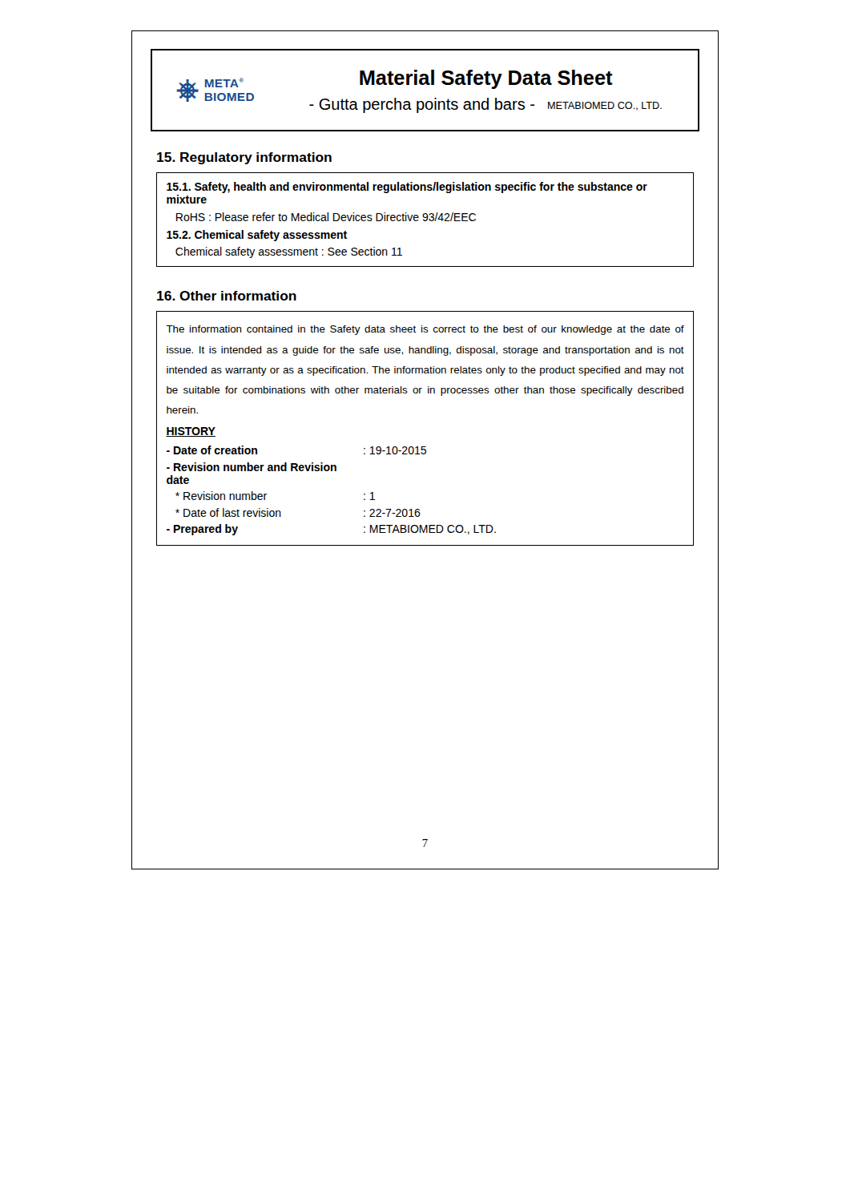⎈ META®
BIOMED
Material Safety Data Sheet
- Gutta percha points and bars - METABIOMED CO., LTD.
15. Regulatory information
15.1. Safety, health and environmental regulations/legislation specific for the substance or mixture
RoHS : Please refer to Medical Devices Directive 93/42/EEC
15.2. Chemical safety assessment
Chemical safety assessment : See Section 11
16. Other information
The information contained in the Safety data sheet is correct to the best of our knowledge at the date of issue. It is intended as a guide for the safe use, handling, disposal, storage and transportation and is not intended as warranty or as a specification. The information relates only to the product specified and may not be suitable for combinations with other materials or in processes other than those specifically described herein.
HISTORY
| - Date of creation | : 19-10-2015 |
| - Revision number and Revision date | |
| * Revision number | : 1 |
| * Date of last revision | : 22-7-2016 |
| - Prepared by | : METABIOMED CO., LTD. |
7